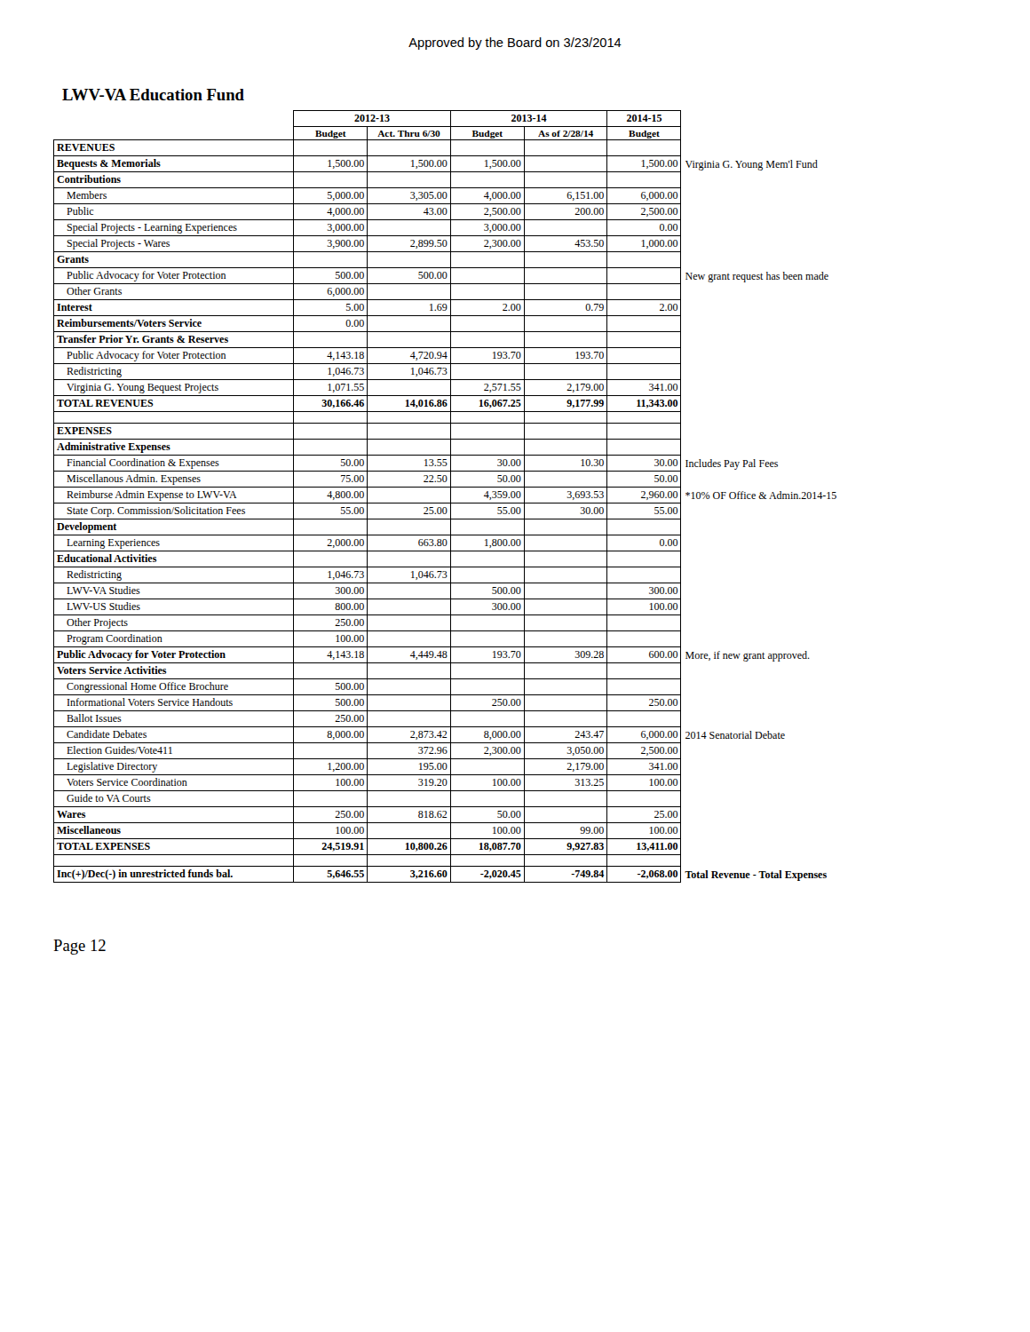Approved by the Board on 3/23/2014
LWV-VA Education Fund
| | 2012-13 | 2013-14 | 2014-15 | |
| | Budget | Act. Thru 6/30 | Budget | As of 2/28/14 | Budget | |
| REVENUES | | | | | | |
| Bequests & Memorials | 1,500.00 | 1,500.00 | 1,500.00 | | 1,500.00 | Virginia G. Young Mem'l Fund |
| Contributions | | | | | | |
| Members | 5,000.00 | 3,305.00 | 4,000.00 | 6,151.00 | 6,000.00 | |
| Public | 4,000.00 | 43.00 | 2,500.00 | 200.00 | 2,500.00 | |
| Special Projects - Learning Experiences | 3,000.00 | | 3,000.00 | | 0.00 | |
| Special Projects - Wares | 3,900.00 | 2,899.50 | 2,300.00 | 453.50 | 1,000.00 | |
| Grants | | | | | | |
| Public Advocacy for Voter Protection | 500.00 | 500.00 | | | | New grant request has been made |
| Other Grants | 6,000.00 | | | | | |
| Interest | 5.00 | 1.69 | 2.00 | 0.79 | 2.00 | |
| Reimbursements/Voters Service | 0.00 | | | | | |
| Transfer Prior Yr. Grants & Reserves | | | | | | |
| Public Advocacy for Voter Protection | 4,143.18 | 4,720.94 | 193.70 | 193.70 | | |
| Redistricting | 1,046.73 | 1,046.73 | | | | |
| Virginia G. Young Bequest Projects | 1,071.55 | | 2,571.55 | 2,179.00 | 341.00 | |
| TOTAL REVENUES | 30,166.46 | 14,016.86 | 16,067.25 | 9,177.99 | 11,343.00 | |
| EXPENSES | | | | | | |
| Administrative Expenses | | | | | | |
| Financial Coordination & Expenses | 50.00 | 13.55 | 30.00 | 10.30 | 30.00 | Includes Pay Pal Fees |
| Miscellanous Admin. Expenses | 75.00 | 22.50 | 50.00 | | 50.00 | |
| Reimburse Admin Expense to LWV-VA | 4,800.00 | | 4,359.00 | 3,693.53 | 2,960.00 | *10% OF Office & Admin.2014-15 |
| State Corp. Commission/Solicitation Fees | 55.00 | 25.00 | 55.00 | 30.00 | 55.00 | |
| Development | | | | | | |
| Learning Experiences | 2,000.00 | 663.80 | 1,800.00 | | 0.00 | |
| Educational Activities | | | | | | |
| Redistricting | 1,046.73 | 1,046.73 | | | | |
| LWV-VA Studies | 300.00 | | 500.00 | | 300.00 | |
| LWV-US Studies | 800.00 | | 300.00 | | 100.00 | |
| Other Projects | 250.00 | | | | | |
| Program Coordination | 100.00 | | | | | |
| Public Advocacy for Voter Protection | 4,143.18 | 4,449.48 | 193.70 | 309.28 | 600.00 | More, if new grant approved. |
| Voters Service Activities | | | | | | |
| Congressional Home Office Brochure | 500.00 | | | | | |
| Informational Voters Service Handouts | 500.00 | | 250.00 | | 250.00 | |
| Ballot Issues | 250.00 | | | | | |
| Candidate Debates | 8,000.00 | 2,873.42 | 8,000.00 | 243.47 | 6,000.00 | 2014 Senatorial Debate |
| Election Guides/Vote411 | | 372.96 | 2,300.00 | 3,050.00 | 2,500.00 | |
| Legislative Directory | 1,200.00 | 195.00 | | 2,179.00 | 341.00 | |
| Voters Service Coordination | 100.00 | 319.20 | 100.00 | 313.25 | 100.00 | |
| Guide to VA Courts | | | | | | |
| Wares | 250.00 | 818.62 | 50.00 | | 25.00 | |
| Miscellaneous | 100.00 | | 100.00 | 99.00 | 100.00 | |
| TOTAL EXPENSES | 24,519.91 | 10,800.26 | 18,087.70 | 9,927.83 | 13,411.00 | |
| Inc(+)/Dec(-) in unrestricted funds bal. | 5,646.55 | 3,216.60 | -2,020.45 | -749.84 | -2,068.00 | Total Revenue - Total Expenses |
Page 12